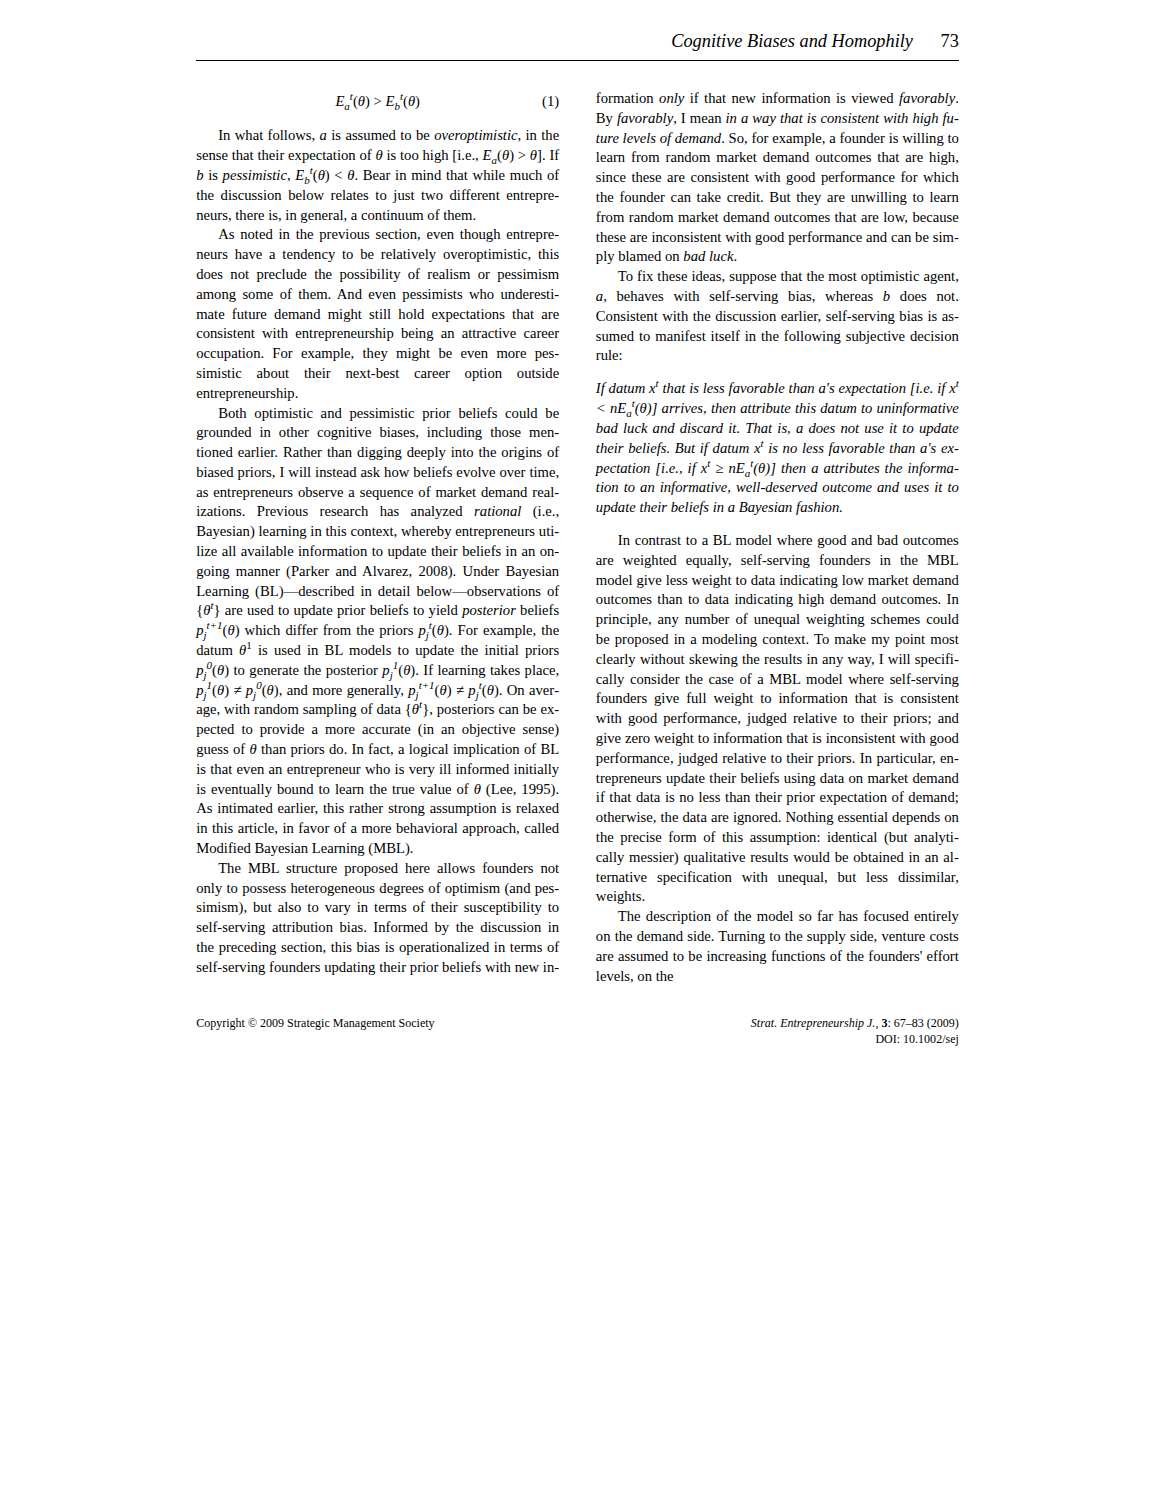Cognitive Biases and Homophily 73
Eat(θ) > Ebt(θ) (1)
In what follows, a is assumed to be overoptimistic, in the sense that their expectation of θ is too high [i.e., Ea(θ) > θ]. If b is pessimistic, Ebt(θ) < θ. Bear in mind that while much of the discussion below relates to just two different entrepreneurs, there is, in general, a continuum of them.
As noted in the previous section, even though entrepreneurs have a tendency to be relatively overoptimistic, this does not preclude the possibility of realism or pessimism among some of them. And even pessimists who underestimate future demand might still hold expectations that are consistent with entrepreneurship being an attractive career occupation. For example, they might be even more pessimistic about their next-best career option outside entrepreneurship.
Both optimistic and pessimistic prior beliefs could be grounded in other cognitive biases, including those mentioned earlier. Rather than digging deeply into the origins of biased priors, I will instead ask how beliefs evolve over time, as entrepreneurs observe a sequence of market demand realizations. Previous research has analyzed rational (i.e., Bayesian) learning in this context, whereby entrepreneurs utilize all available information to update their beliefs in an ongoing manner (Parker and Alvarez, 2008). Under Bayesian Learning (BL)—described in detail below—observations of {θt} are used to update prior beliefs to yield posterior beliefs pjt+1(θ) which differ from the priors pjt(θ). For example, the datum θ1 is used in BL models to update the initial priors pj0(θ) to generate the posterior pj1(θ). If learning takes place, pj1(θ) ≠ pj0(θ), and more generally, pjt+1(θ) ≠ pjt(θ). On average, with random sampling of data {θt}, posteriors can be expected to provide a more accurate (in an objective sense) guess of θ than priors do. In fact, a logical implication of BL is that even an entrepreneur who is very ill informed initially is eventually bound to learn the true value of θ (Lee, 1995). As intimated earlier, this rather strong assumption is relaxed in this article, in favor of a more behavioral approach, called Modified Bayesian Learning (MBL).
The MBL structure proposed here allows founders not only to possess heterogeneous degrees of optimism (and pessimism), but also to vary in terms of their susceptibility to self-serving attribution bias. Informed by the discussion in the preceding section, this bias is operationalized in terms of self-serving founders updating their prior beliefs with new information only if that new information is viewed favorably. By favorably, I mean in a way that is consistent with high future levels of demand. So, for example, a founder is willing to learn from random market demand outcomes that are high, since these are consistent with good performance for which the founder can take credit. But they are unwilling to learn from random market demand outcomes that are low, because these are inconsistent with good performance and can be simply blamed on bad luck.
To fix these ideas, suppose that the most optimistic agent, a, behaves with self-serving bias, whereas b does not. Consistent with the discussion earlier, self-serving bias is assumed to manifest itself in the following subjective decision rule:
If datum xt that is less favorable than a's expectation [i.e. if xt < nEat(θ)] arrives, then attribute this datum to uninformative bad luck and discard it. That is, a does not use it to update their beliefs. But if datum xt is no less favorable than a's expectation [i.e., if xt ≥ nEat(θ)] then a attributes the information to an informative, well-deserved outcome and uses it to update their beliefs in a Bayesian fashion.
In contrast to a BL model where good and bad outcomes are weighted equally, self-serving founders in the MBL model give less weight to data indicating low market demand outcomes than to data indicating high demand outcomes. In principle, any number of unequal weighting schemes could be proposed in a modeling context. To make my point most clearly without skewing the results in any way, I will specifically consider the case of a MBL model where self-serving founders give full weight to information that is consistent with good performance, judged relative to their priors; and give zero weight to information that is inconsistent with good performance, judged relative to their priors. In particular, entrepreneurs update their beliefs using data on market demand if that data is no less than their prior expectation of demand; otherwise, the data are ignored. Nothing essential depends on the precise form of this assumption: identical (but analytically messier) qualitative results would be obtained in an alternative specification with unequal, but less dissimilar, weights.
The description of the model so far has focused entirely on the demand side. Turning to the supply side, venture costs are assumed to be increasing functions of the founders' effort levels, on the
Copyright © 2009 Strategic Management Society
Strat. Entrepreneurship J., 3: 67–83 (2009)
DOI: 10.1002/sej